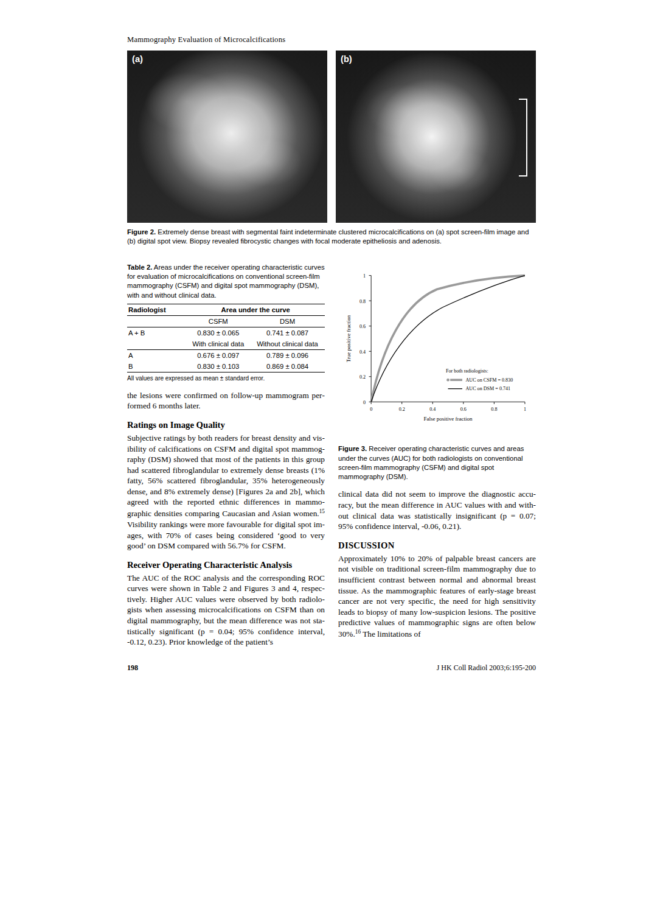Mammography Evaluation of Microcalcifications
(a)
(b)
Figure 2. Extremely dense breast with segmental faint indeterminate clustered microcalcifications on (a) spot screen-film image and (b) digital spot view. Biopsy revealed fibrocystic changes with focal moderate epitheliosis and adenosis.
Table 2. Areas under the receiver operating characteristic curves for evaluation of microcalcifications on conventional screen-film mammography (CSFM) and digital spot mammography (DSM), with and without clinical data.
| Radiologist | Area under the curve |
| --- | --- |
| | CSFM | DSM |
| A + B | 0.830 ± 0.065 | 0.741 ± 0.087 |
| | With clinical data | Without clinical data |
| A | 0.676 ± 0.097 | 0.789 ± 0.096 |
| B | 0.830 ± 0.103 | 0.869 ± 0.084 |
All values are expressed as mean ± standard error.
the lesions were confirmed on follow-up mammogram performed 6 months later.
Ratings on Image Quality
Subjective ratings by both readers for breast density and visibility of calcifications on CSFM and digital spot mammography (DSM) showed that most of the patients in this group had scattered fibroglandular to extremely dense breasts (1% fatty, 56% scattered fibroglandular, 35% heterogeneously dense, and 8% extremely dense) [Figures 2a and 2b], which agreed with the reported ethnic differences in mammographic densities comparing Caucasian and Asian women.15 Visibility rankings were more favourable for digital spot images, with 70% of cases being considered ‘good to very good’ on DSM compared with 56.7% for CSFM.
Receiver Operating Characteristic Analysis
The AUC of the ROC analysis and the corresponding ROC curves were shown in Table 2 and Figures 3 and 4, respectively. Higher AUC values were observed by both radiologists when assessing microcalcifications on CSFM than on digital mammography, but the mean difference was not statistically significant (p = 0.04; 95% confidence interval, -0.12, 0.23). Prior knowledge of the patient’s
0 0.2 0.4 0.6 0.8 1 0 0.2 0.4 0.6 0.8 1 False positive fraction True positive fraction For both radiologists: AUC on CSFM = 0.830 AUC on DSM = 0.741
Figure 3. Receiver operating characteristic curves and areas under the curves (AUC) for both radiologists on conventional screen-film mammography (CSFM) and digital spot mammography (DSM).
clinical data did not seem to improve the diagnostic accuracy, but the mean difference in AUC values with and without clinical data was statistically insignificant (p = 0.07; 95% confidence interval, -0.06, 0.21).
Discussion
Approximately 10% to 20% of palpable breast cancers are not visible on traditional screen-film mammography due to insufficient contrast between normal and abnormal breast tissue. As the mammographic features of early-stage breast cancer are not very specific, the need for high sensitivity leads to biopsy of many low-suspicion lesions. The positive predictive values of mammographic signs are often below 30%.16 The limitations of
198 J HK Coll Radiol 2003;6:195-200